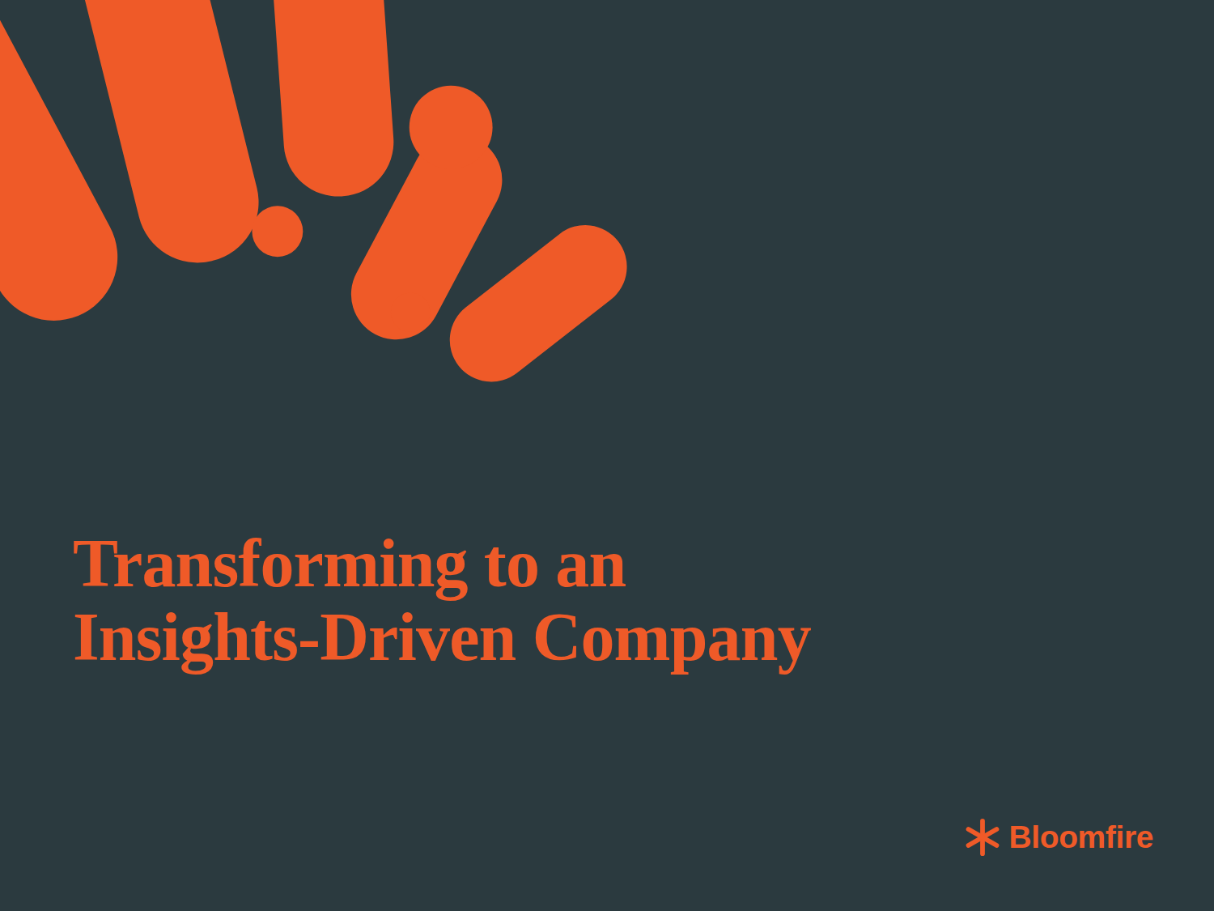Transforming to an
Insights-Driven Company
Bloomfire